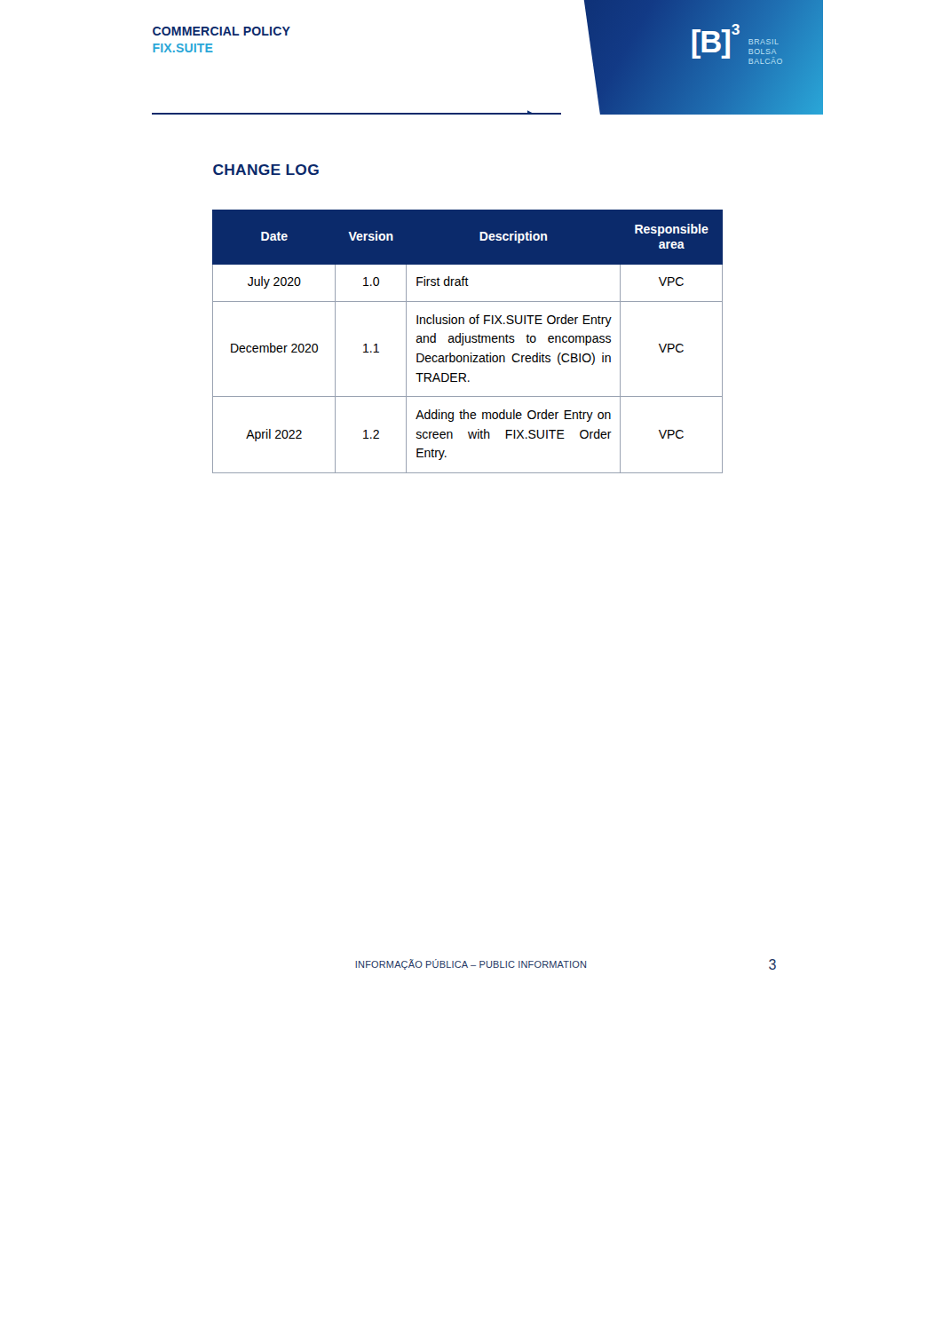COMMERCIAL POLICY
FIX.SUITE
[B]3
BRASIL BOLSA BALCÃO
CHANGE LOG
| Date | Version | Description | Responsible area |
| --- | --- | --- | --- |
| July 2020 | 1.0 | First draft | VPC |
| December 2020 | 1.1 | Inclusion of FIX.SUITE Order Entry and adjustments to encompass Decarbonization Credits (CBIO) in TRADER. | VPC |
| April 2022 | 1.2 | Adding the module Order Entry on screen with FIX.SUITE Order Entry. | VPC |
INFORMAÇÃO PÚBLICA – PUBLIC INFORMATION
3